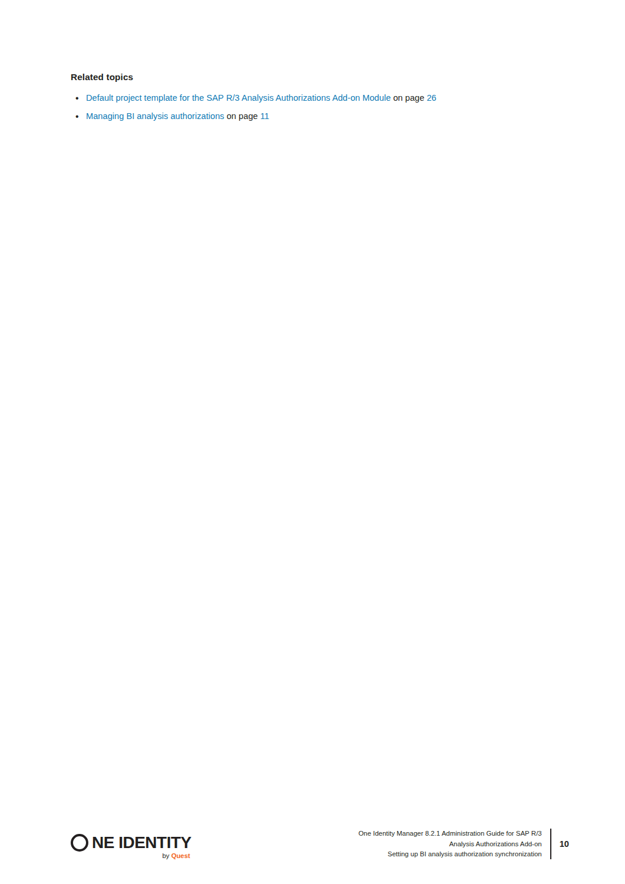Related topics
Default project template for the SAP R/3 Analysis Authorizations Add-on Module on page 26
Managing BI analysis authorizations on page 11
NE IDENTITY
by Quest
One Identity Manager 8.2.1 Administration Guide for SAP R/3
Analysis Authorizations Add-on
Setting up BI analysis authorization synchronization
10